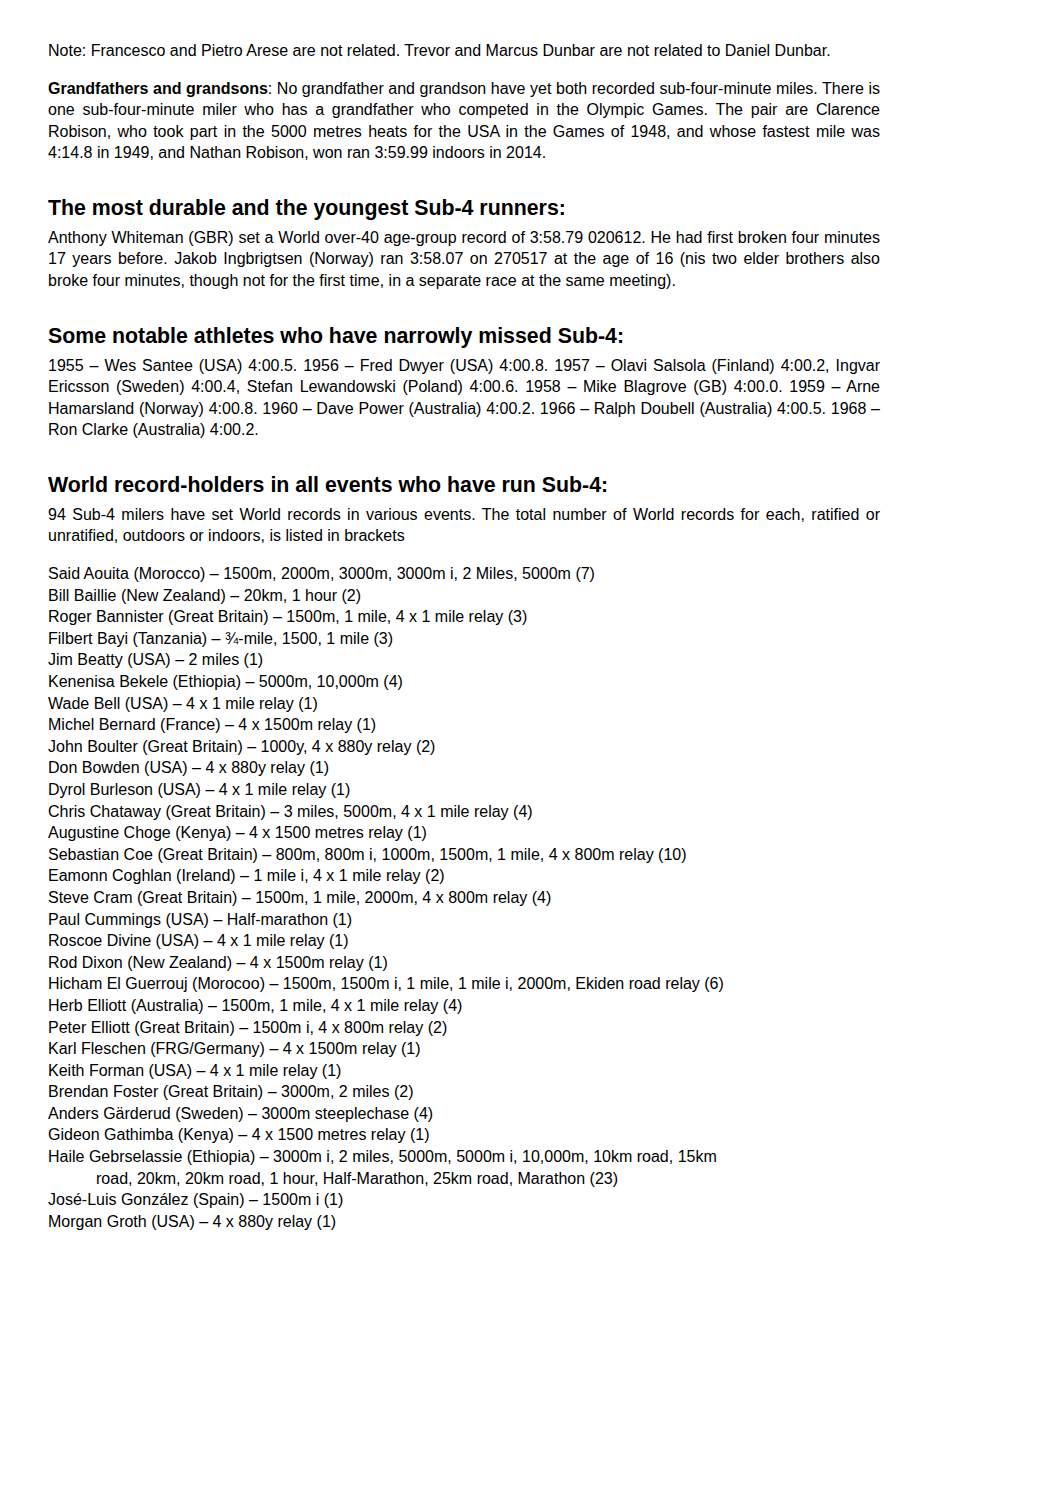Note: Francesco and Pietro Arese are not related. Trevor and Marcus Dunbar are not related to Daniel Dunbar.
Grandfathers and grandsons: No grandfather and grandson have yet both recorded sub-four-minute miles. There is one sub-four-minute miler who has a grandfather who competed in the Olympic Games. The pair are Clarence Robison, who took part in the 5000 metres heats for the USA in the Games of 1948, and whose fastest mile was 4:14.8 in 1949, and Nathan Robison, won ran 3:59.99 indoors in 2014.
The most durable and the youngest Sub-4 runners:
Anthony Whiteman (GBR) set a World over-40 age-group record of 3:58.79 020612. He had first broken four minutes 17 years before. Jakob Ingbrigtsen (Norway) ran 3:58.07 on 270517 at the age of 16 (nis two elder brothers also broke four minutes, though not for the first time, in a separate race at the same meeting).
Some notable athletes who have narrowly missed Sub-4:
1955 – Wes Santee (USA) 4:00.5. 1956 – Fred Dwyer (USA) 4:00.8. 1957 – Olavi Salsola (Finland) 4:00.2, Ingvar Ericsson (Sweden) 4:00.4, Stefan Lewandowski (Poland) 4:00.6. 1958 – Mike Blagrove (GB) 4:00.0. 1959 – Arne Hamarsland (Norway) 4:00.8. 1960 – Dave Power (Australia) 4:00.2. 1966 – Ralph Doubell (Australia) 4:00.5. 1968 – Ron Clarke (Australia) 4:00.2.
World record-holders in all events who have run Sub-4:
94 Sub-4 milers have set World records in various events. The total number of World records for each, ratified or unratified, outdoors or indoors, is listed in brackets
Said Aouita (Morocco) – 1500m, 2000m, 3000m, 3000m i, 2 Miles, 5000m (7)
Bill Baillie (New Zealand) – 20km, 1 hour (2)
Roger Bannister (Great Britain) – 1500m, 1 mile, 4 x 1 mile relay (3)
Filbert Bayi (Tanzania) – ¾-mile, 1500, 1 mile (3)
Jim Beatty (USA) – 2 miles (1)
Kenenisa Bekele (Ethiopia) – 5000m, 10,000m (4)
Wade Bell (USA) – 4 x 1 mile relay (1)
Michel Bernard (France) – 4 x 1500m relay (1)
John Boulter (Great Britain) – 1000y, 4 x 880y relay (2)
Don Bowden (USA) – 4 x 880y relay (1)
Dyrol Burleson (USA) – 4 x 1 mile relay (1)
Chris Chataway (Great Britain) – 3 miles, 5000m, 4 x 1 mile relay (4)
Augustine Choge (Kenya) – 4 x 1500 metres relay (1)
Sebastian Coe (Great Britain) – 800m, 800m i, 1000m, 1500m, 1 mile, 4 x 800m relay (10)
Eamonn Coghlan (Ireland) – 1 mile i, 4 x 1 mile relay (2)
Steve Cram (Great Britain) – 1500m, 1 mile, 2000m, 4 x 800m relay (4)
Paul Cummings (USA) – Half-marathon (1)
Roscoe Divine (USA) – 4 x 1 mile relay (1)
Rod Dixon (New Zealand) – 4 x 1500m relay (1)
Hicham El Guerrouj (Morocoo) – 1500m, 1500m i, 1 mile, 1 mile i, 2000m, Ekiden road relay (6)
Herb Elliott (Australia) – 1500m, 1 mile, 4 x 1 mile relay (4)
Peter Elliott (Great Britain) – 1500m i, 4 x 800m relay (2)
Karl Fleschen (FRG/Germany) – 4 x 1500m relay (1)
Keith Forman (USA) – 4 x 1 mile relay (1)
Brendan Foster (Great Britain) – 3000m, 2 miles (2)
Anders Gärderud (Sweden) – 3000m steeplechase (4)
Gideon Gathimba (Kenya) – 4 x 1500 metres relay (1)
Haile Gebrselassie (Ethiopia) – 3000m i, 2 miles, 5000m, 5000m i, 10,000m, 10km road, 15km
road, 20km, 20km road, 1 hour, Half-Marathon, 25km road, Marathon (23)
José-Luis González (Spain) – 1500m i (1)
Morgan Groth (USA) – 4 x 880y relay (1)